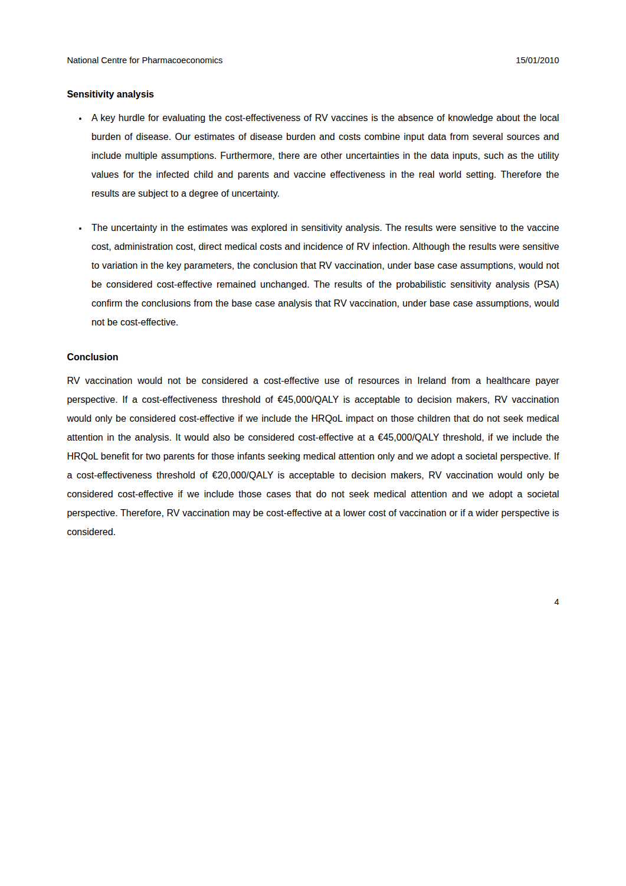National Centre for Pharmacoeconomics 15/01/2010
Sensitivity analysis
A key hurdle for evaluating the cost-effectiveness of RV vaccines is the absence of knowledge about the local burden of disease. Our estimates of disease burden and costs combine input data from several sources and include multiple assumptions. Furthermore, there are other uncertainties in the data inputs, such as the utility values for the infected child and parents and vaccine effectiveness in the real world setting. Therefore the results are subject to a degree of uncertainty.
The uncertainty in the estimates was explored in sensitivity analysis. The results were sensitive to the vaccine cost, administration cost, direct medical costs and incidence of RV infection. Although the results were sensitive to variation in the key parameters, the conclusion that RV vaccination, under base case assumptions, would not be considered cost-effective remained unchanged. The results of the probabilistic sensitivity analysis (PSA) confirm the conclusions from the base case analysis that RV vaccination, under base case assumptions, would not be cost-effective.
Conclusion
RV vaccination would not be considered a cost-effective use of resources in Ireland from a healthcare payer perspective. If a cost-effectiveness threshold of €45,000/QALY is acceptable to decision makers, RV vaccination would only be considered cost-effective if we include the HRQoL impact on those children that do not seek medical attention in the analysis. It would also be considered cost-effective at a €45,000/QALY threshold, if we include the HRQoL benefit for two parents for those infants seeking medical attention only and we adopt a societal perspective. If a cost-effectiveness threshold of €20,000/QALY is acceptable to decision makers, RV vaccination would only be considered cost-effective if we include those cases that do not seek medical attention and we adopt a societal perspective. Therefore, RV vaccination may be cost-effective at a lower cost of vaccination or if a wider perspective is considered.
4